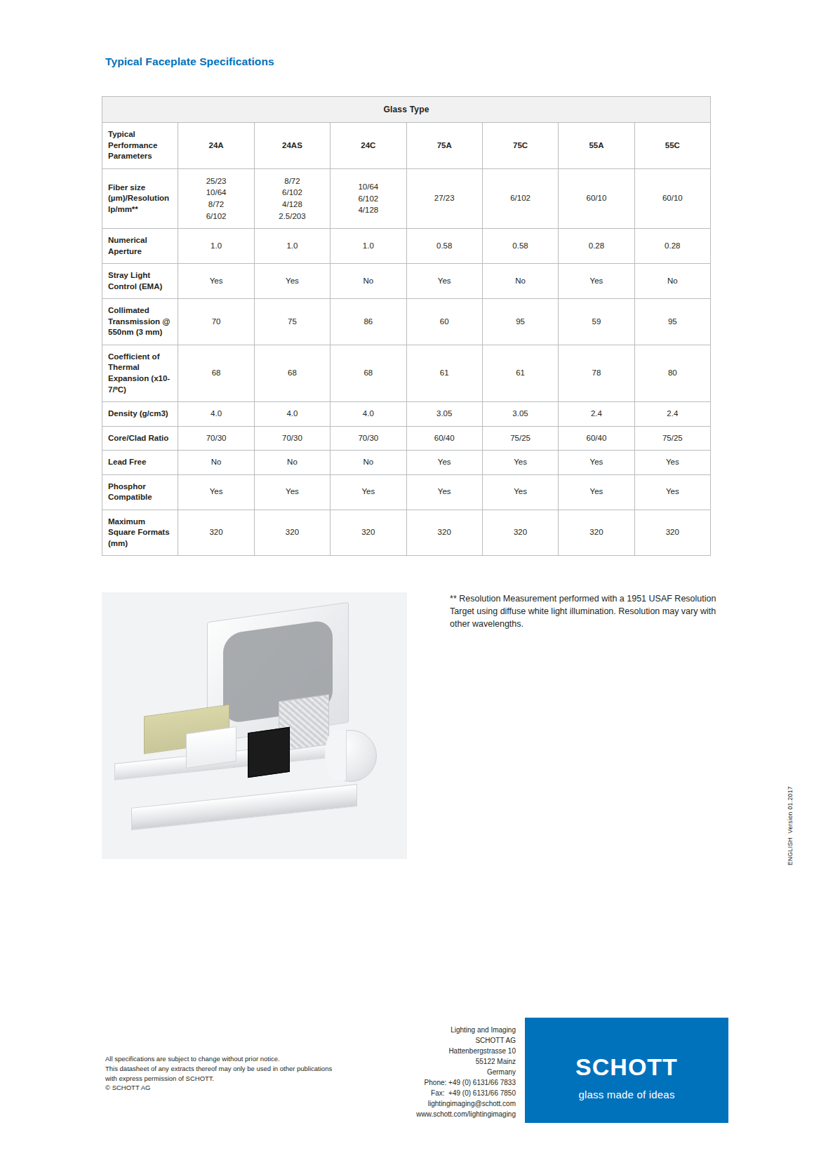Typical Faceplate Specifications
| Glass Type |
| --- |
| Typical Performance Parameters | 24A | 24AS | 24C | 75A | 75C | 55A | 55C |
| Fiber size (µm)/Resolution lp/mm** | 25/23 10/64 8/72 6/102 | 8/72 6/102 4/128 2.5/203 | 10/64 6/102 4/128 | 27/23 | 6/102 | 60/10 | 60/10 |
| Numerical Aperture | 1.0 | 1.0 | 1.0 | 0.58 | 0.58 | 0.28 | 0.28 |
| Stray Light Control (EMA) | Yes | Yes | No | Yes | No | Yes | No |
| Collimated Transmission @ 550nm (3 mm) | 70 | 75 | 86 | 60 | 95 | 59 | 95 |
| Coefficient of Thermal Expansion (x10-7/ºC) | 68 | 68 | 68 | 61 | 61 | 78 | 80 |
| Density (g/cm3) | 4.0 | 4.0 | 4.0 | 3.05 | 3.05 | 2.4 | 2.4 |
| Core/Clad Ratio | 70/30 | 70/30 | 70/30 | 60/40 | 75/25 | 60/40 | 75/25 |
| Lead Free | No | No | No | Yes | Yes | Yes | Yes |
| Phosphor Compatible | Yes | Yes | Yes | Yes | Yes | Yes | Yes |
| Maximum Square Formats (mm) | 320 | 320 | 320 | 320 | 320 | 320 | 320 |
** Resolution Measurement performed with a 1951 USAF Resolution Target using diffuse white light illumination. Resolution may vary with other wavelengths.
ENGLISH Version 01.2017
All specifications are subject to change without prior notice.
This datasheet of any extracts thereof may only be used in other publications with express permission of SCHOTT.
© SCHOTT AG
Lighting and Imaging
SCHOTT AG
Hattenbergstrasse 10
55122 Mainz
Germany
Phone: +49 (0) 6131/66 7833
Fax: +49 (0) 6131/66 7850
lightingimaging@schott.com
www.schott.com/lightingimaging
SCHOTT
glass made of ideas